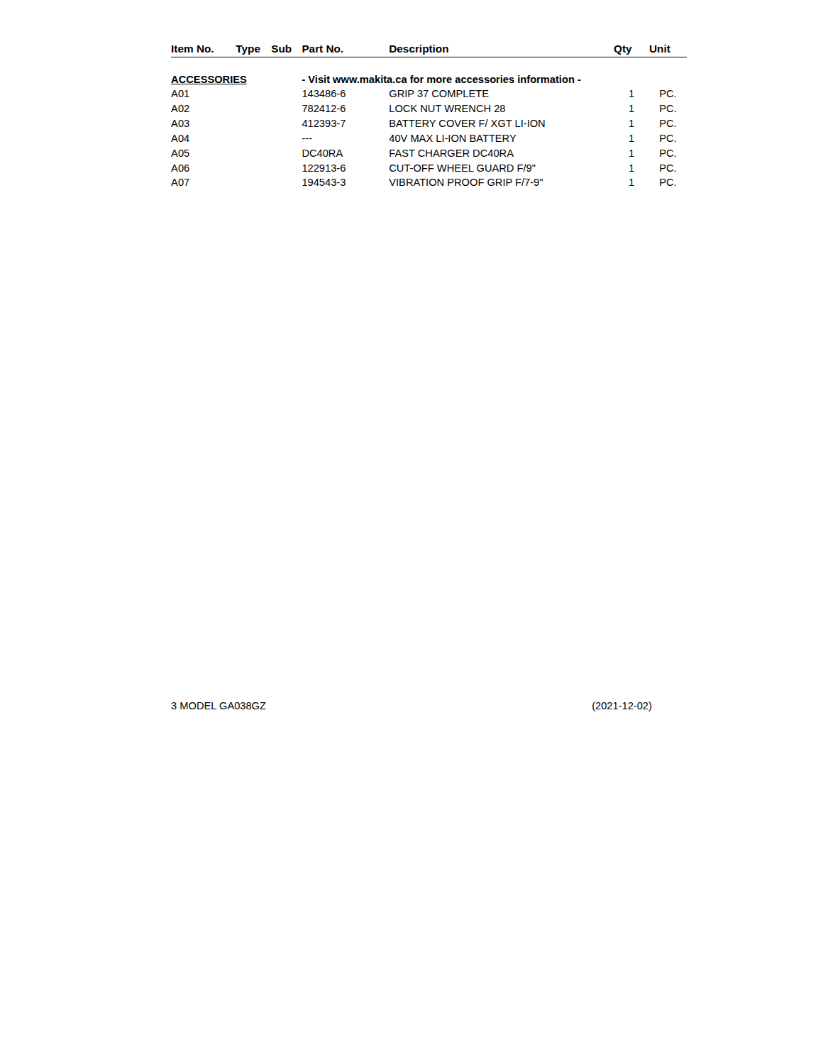| Item No. | Type | Sub | Part No. | Description | Qty | Unit |
| --- | --- | --- | --- | --- | --- | --- |
| ACCESSORIES | | | - Visit www.makita.ca for more accessories information - | |
| A01 | | | 143486-6 | GRIP 37 COMPLETE | 1 | PC. |
| A02 | | | 782412-6 | LOCK NUT WRENCH 28 | 1 | PC. |
| A03 | | | 412393-7 | BATTERY COVER F/ XGT LI-ION | 1 | PC. |
| A04 | | | --- | 40V MAX LI-ION BATTERY | 1 | PC. |
| A05 | | | DC40RA | FAST CHARGER DC40RA | 1 | PC. |
| A06 | | | 122913-6 | CUT-OFF WHEEL GUARD F/9" | 1 | PC. |
| A07 | | | 194543-3 | VIBRATION PROOF GRIP F/7-9" | 1 | PC. |
3 MODEL GA038GZ (2021-12-02)